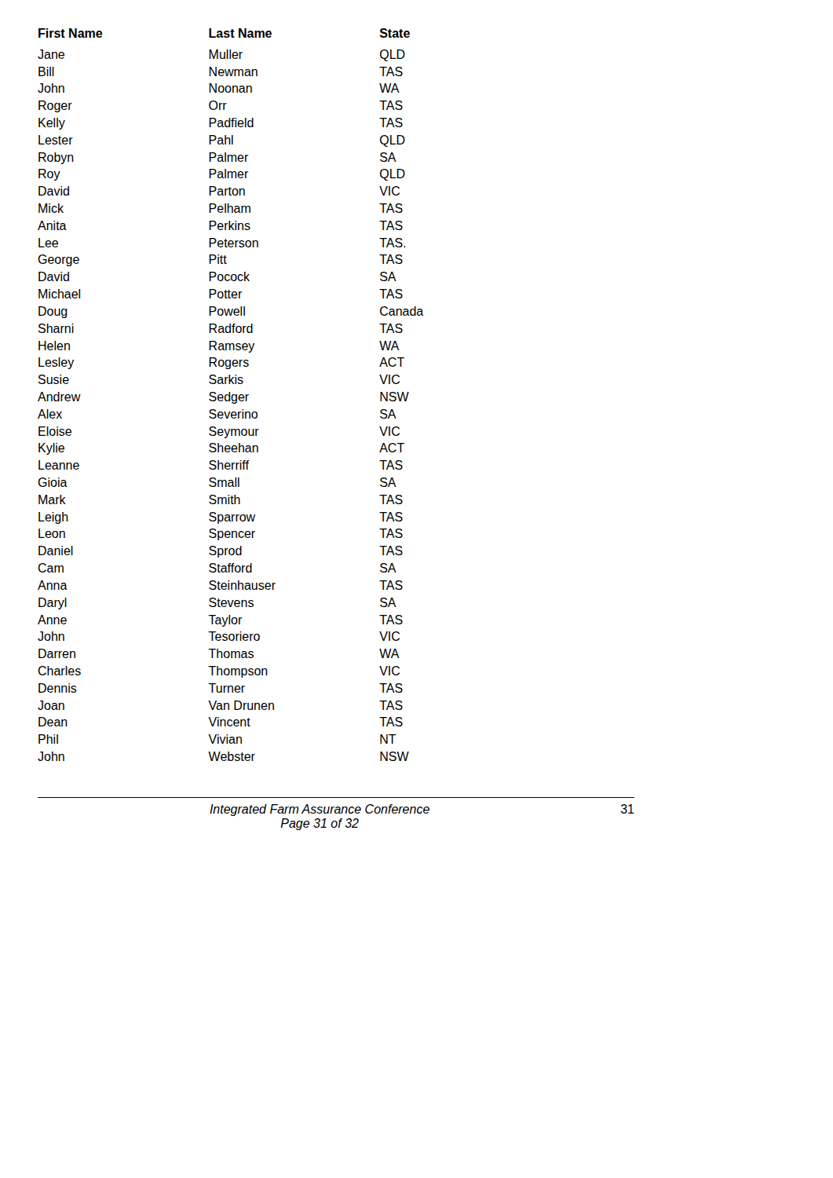| First Name | Last Name | State |
| --- | --- | --- |
| Jane | Muller | QLD |
| Bill | Newman | TAS |
| John | Noonan | WA |
| Roger | Orr | TAS |
| Kelly | Padfield | TAS |
| Lester | Pahl | QLD |
| Robyn | Palmer | SA |
| Roy | Palmer | QLD |
| David | Parton | VIC |
| Mick | Pelham | TAS |
| Anita | Perkins | TAS |
| Lee | Peterson | TAS. |
| George | Pitt | TAS |
| David | Pocock | SA |
| Michael | Potter | TAS |
| Doug | Powell | Canada |
| Sharni | Radford | TAS |
| Helen | Ramsey | WA |
| Lesley | Rogers | ACT |
| Susie | Sarkis | VIC |
| Andrew | Sedger | NSW |
| Alex | Severino | SA |
| Eloise | Seymour | VIC |
| Kylie | Sheehan | ACT |
| Leanne | Sherriff | TAS |
| Gioia | Small | SA |
| Mark | Smith | TAS |
| Leigh | Sparrow | TAS |
| Leon | Spencer | TAS |
| Daniel | Sprod | TAS |
| Cam | Stafford | SA |
| Anna | Steinhauser | TAS |
| Daryl | Stevens | SA |
| Anne | Taylor | TAS |
| John | Tesoriero | VIC |
| Darren | Thomas | WA |
| Charles | Thompson | VIC |
| Dennis | Turner | TAS |
| Joan | Van Drunen | TAS |
| Dean | Vincent | TAS |
| Phil | Vivian | NT |
| John | Webster | NSW |
Integrated Farm Assurance Conference
Page 31 of 32
31